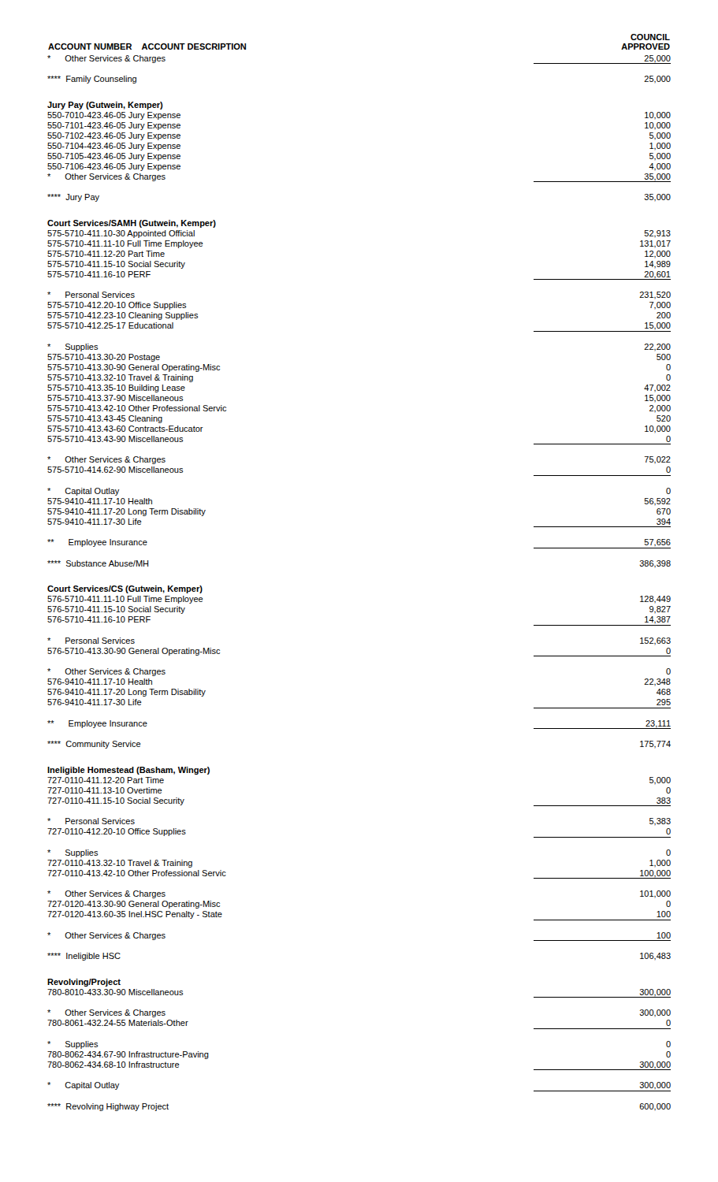| ACCOUNT NUMBER ACCOUNT DESCRIPTION | COUNCIL APPROVED |
| --- | --- |
| * Other Services & Charges | 25,000 |
| **** Family Counseling | 25,000 |
| Jury Pay (Gutwein, Kemper) | |
| 550-7010-423.46-05 Jury Expense | 10,000 |
| 550-7101-423.46-05 Jury Expense | 10,000 |
| 550-7102-423.46-05 Jury Expense | 5,000 |
| 550-7104-423.46-05 Jury Expense | 1,000 |
| 550-7105-423.46-05 Jury Expense | 5,000 |
| 550-7106-423.46-05 Jury Expense | 4,000 |
| * Other Services & Charges | 35,000 |
| **** Jury Pay | 35,000 |
| Court Services/SAMH (Gutwein, Kemper) | |
| 575-5710-411.10-30 Appointed Official | 52,913 |
| 575-5710-411.11-10 Full Time Employee | 131,017 |
| 575-5710-411.12-20 Part Time | 12,000 |
| 575-5710-411.15-10 Social Security | 14,989 |
| 575-5710-411.16-10 PERF | 20,601 |
| * Personal Services | 231,520 |
| 575-5710-412.20-10 Office Supplies | 7,000 |
| 575-5710-412.23-10 Cleaning Supplies | 200 |
| 575-5710-412.25-17 Educational | 15,000 |
| * Supplies | 22,200 |
| 575-5710-413.30-20 Postage | 500 |
| 575-5710-413.30-90 General Operating-Misc | 0 |
| 575-5710-413.32-10 Travel & Training | 0 |
| 575-5710-413.35-10 Building Lease | 47,002 |
| 575-5710-413.37-90 Miscellaneous | 15,000 |
| 575-5710-413.42-10 Other Professional Servic | 2,000 |
| 575-5710-413.43-45 Cleaning | 520 |
| 575-5710-413.43-60 Contracts-Educator | 10,000 |
| 575-5710-413.43-90 Miscellaneous | 0 |
| * Other Services & Charges | 75,022 |
| 575-5710-414.62-90 Miscellaneous | 0 |
| * Capital Outlay | 0 |
| 575-9410-411.17-10 Health | 56,592 |
| 575-9410-411.17-20 Long Term Disability | 670 |
| 575-9410-411.17-30 Life | 394 |
| ** Employee Insurance | 57,656 |
| **** Substance Abuse/MH | 386,398 |
| Court Services/CS (Gutwein, Kemper) | |
| 576-5710-411.11-10 Full Time Employee | 128,449 |
| 576-5710-411.15-10 Social Security | 9,827 |
| 576-5710-411.16-10 PERF | 14,387 |
| * Personal Services | 152,663 |
| 576-5710-413.30-90 General Operating-Misc | 0 |
| * Other Services & Charges | 0 |
| 576-9410-411.17-10 Health | 22,348 |
| 576-9410-411.17-20 Long Term Disability | 468 |
| 576-9410-411.17-30 Life | 295 |
| ** Employee Insurance | 23,111 |
| **** Community Service | 175,774 |
| Ineligible Homestead (Basham, Winger) | |
| 727-0110-411.12-20 Part Time | 5,000 |
| 727-0110-411.13-10 Overtime | 0 |
| 727-0110-411.15-10 Social Security | 383 |
| * Personal Services | 5,383 |
| 727-0110-412.20-10 Office Supplies | 0 |
| * Supplies | 0 |
| 727-0110-413.32-10 Travel & Training | 1,000 |
| 727-0110-413.42-10 Other Professional Servic | 100,000 |
| * Other Services & Charges | 101,000 |
| 727-0120-413.30-90 General Operating-Misc | 0 |
| 727-0120-413.60-35 Inel.HSC Penalty - State | 100 |
| * Other Services & Charges | 100 |
| **** Ineligible HSC | 106,483 |
| Revolving/Project | |
| 780-8010-433.30-90 Miscellaneous | 300,000 |
| * Other Services & Charges | 300,000 |
| 780-8061-432.24-55 Materials-Other | 0 |
| * Supplies | 0 |
| 780-8062-434.67-90 Infrastructure-Paving | 0 |
| 780-8062-434.68-10 Infrastructure | 300,000 |
| * Capital Outlay | 300,000 |
| **** Revolving Highway Project | 600,000 |